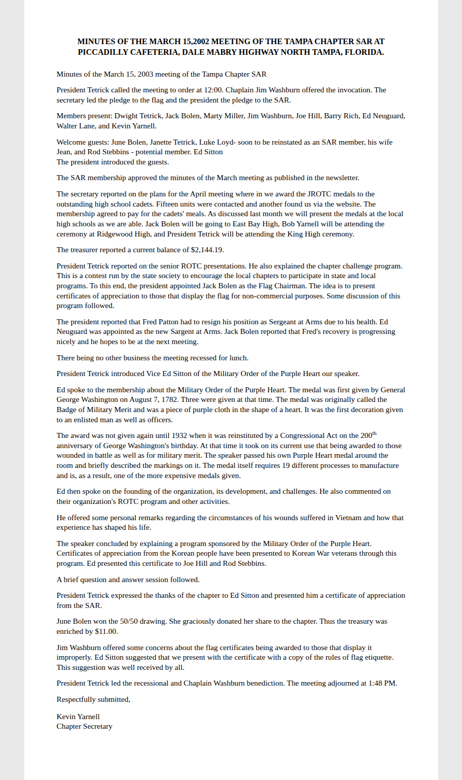Minutes of the March 15,2002 Meeting of the Tampa Chapter SAR at Piccadilly Cafeteria, Dale Mabry Highway North Tampa, Florida.
Minutes of the March 15, 2003 meeting of the Tampa Chapter SAR
President Tetrick called the meeting to order at 12:00. Chaplain Jim Washburn offered the invocation. The secretary led the pledge to the flag and the president the pledge to the SAR.
Members present: Dwight Tetrick, Jack Bolen, Marty Miller, Jim Washburn, Joe Hill, Barry Rich, Ed Neuguard, Walter Lane, and Kevin Yarnell.
Welcome guests: June Bolen, Janette Tetrick, Luke Loyd- soon to be reinstated as an SAR member, his wife Jean, and Rod Stebbins - potential member. Ed Sitton
The president introduced the guests.
The SAR membership approved the minutes of the March meeting as published in the newsletter.
The secretary reported on the plans for the April meeting where in we award the JROTC medals to the outstanding high school cadets. Fifteen units were contacted and another found us via the website. The membership agreed to pay for the cadets' meals. As discussed last month we will present the medals at the local high schools as we are able. Jack Bolen will be going to East Bay High, Bob Yarnell will be attending the ceremony at Ridgewood High, and President Tetrick will be attending the King High ceremony.
The treasurer reported a current balance of $2,144.19.
President Tetrick reported on the senior ROTC presentations. He also explained the chapter challenge program. This is a contest run by the state society to encourage the local chapters to participate in state and local programs. To this end, the president appointed Jack Bolen as the Flag Chairman. The idea is to present certificates of appreciation to those that display the flag for non-commercial purposes. Some discussion of this program followed.
The president reported that Fred Patton had to resign his position as Sergeant at Arms due to his health. Ed Neuguard was appointed as the new Sargent at Arms. Jack Bolen reported that Fred's recovery is progressing nicely and he hopes to be at the next meeting.
There being no other business the meeting recessed for lunch.
President Tetrick introduced Vice Ed Sitton of the Military Order of the Purple Heart our speaker.
Ed spoke to the membership about the Military Order of the Purple Heart. The medal was first given by General George Washington on August 7, 1782. Three were given at that time. The medal was originally called the Badge of Military Merit and was a piece of purple cloth in the shape of a heart. It was the first decoration given to an enlisted man as well as officers.
The award was not given again until 1932 when it was reinstituted by a Congressional Act on the 200th anniversary of George Washington's birthday. At that time it took on its current use that being awarded to those wounded in battle as well as for military merit. The speaker passed his own Purple Heart medal around the room and briefly described the markings on it. The medal itself requires 19 different processes to manufacture and is, as a result, one of the more expensive medals given.
Ed then spoke on the founding of the organization, its development, and challenges. He also commented on their organization's ROTC program and other activities.
He offered some personal remarks regarding the circumstances of his wounds suffered in Vietnam and how that experience has shaped his life.
The speaker concluded by explaining a program sponsored by the Military Order of the Purple Heart. Certificates of appreciation from the Korean people have been presented to Korean War veterans through this program. Ed presented this certificate to Joe Hill and Rod Stebbins.
A brief question and answer session followed.
President Tetrick expressed the thanks of the chapter to Ed Sitton and presented him a certificate of appreciation from the SAR.
June Bolen won the 50/50 drawing. She graciously donated her share to the chapter. Thus the treasury was enriched by $11.00.
Jim Washburn offered some concerns about the flag certificates being awarded to those that display it improperly. Ed Sitton suggested that we present with the certificate with a copy of the rules of flag etiquette. This suggestion was well received by all.
President Tetrick led the recessional and Chaplain Washburn benediction. The meeting adjourned at 1:48 PM.
Respectfully submitted,
Kevin Yarnell
Chapter Secretary